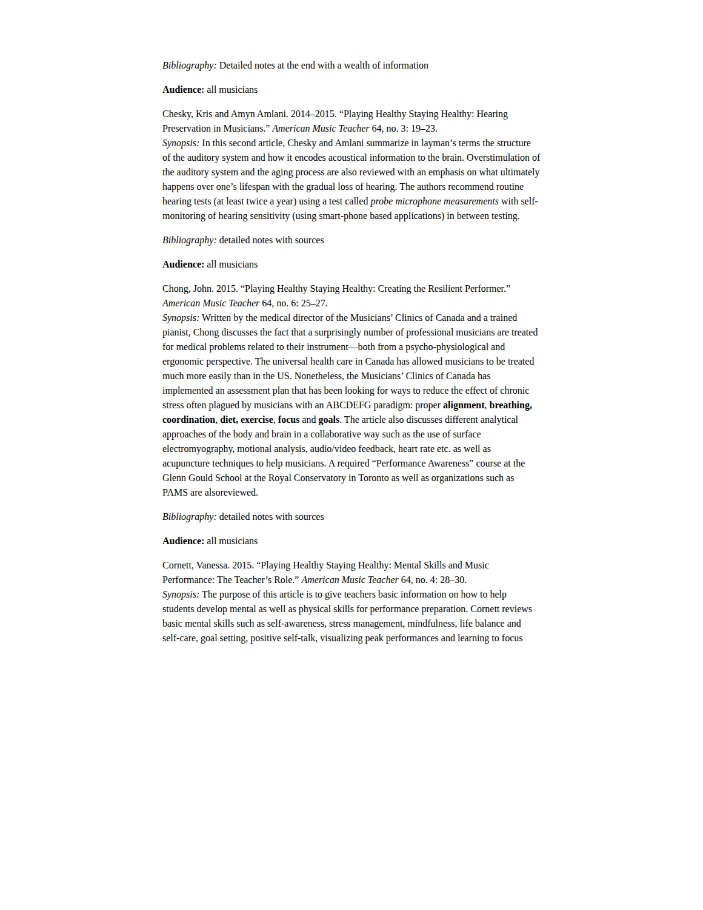Bibliography: Detailed notes at the end with a wealth of information
Audience: all musicians
Chesky, Kris and Amyn Amlani. 2014–2015. “Playing Healthy Staying Healthy: Hearing Preservation in Musicians.” American Music Teacher 64, no. 3: 19–23.
Synopsis: In this second article, Chesky and Amlani summarize in layman’s terms the structure of the auditory system and how it encodes acoustical information to the brain. Overstimulation of the auditory system and the aging process are also reviewed with an emphasis on what ultimately happens over one’s lifespan with the gradual loss of hearing. The authors recommend routine hearing tests (at least twice a year) using a test called probe microphone measurements with self-monitoring of hearing sensitivity (using smart-phone based applications) in between testing.
Bibliography: detailed notes with sources
Audience: all musicians
Chong, John. 2015. “Playing Healthy Staying Healthy: Creating the Resilient Performer.” American Music Teacher 64, no. 6: 25–27.
Synopsis: Written by the medical director of the Musicians’ Clinics of Canada and a trained pianist, Chong discusses the fact that a surprisingly number of professional musicians are treated for medical problems related to their instrument—both from a psycho-physiological and ergonomic perspective. The universal health care in Canada has allowed musicians to be treated much more easily than in the US. Nonetheless, the Musicians’ Clinics of Canada has implemented an assessment plan that has been looking for ways to reduce the effect of chronic stress often plagued by musicians with an ABCDEFG paradigm: proper alignment, breathing, coordination, diet, exercise, focus and goals. The article also discusses different analytical approaches of the body and brain in a collaborative way such as the use of surface electromyography, motional analysis, audio/video feedback, heart rate etc. as well as acupuncture techniques to help musicians. A required “Performance Awareness” course at the Glenn Gould School at the Royal Conservatory in Toronto as well as organizations such as PAMS are alsoreviewed.
Bibliography: detailed notes with sources
Audience: all musicians
Cornett, Vanessa. 2015. “Playing Healthy Staying Healthy: Mental Skills and Music Performance: The Teacher’s Role.” American Music Teacher 64, no. 4: 28–30.
Synopsis: The purpose of this article is to give teachers basic information on how to help students develop mental as well as physical skills for performance preparation. Cornett reviews basic mental skills such as self-awareness, stress management, mindfulness, life balance and self-care, goal setting, positive self-talk, visualizing peak performances and learning to focus